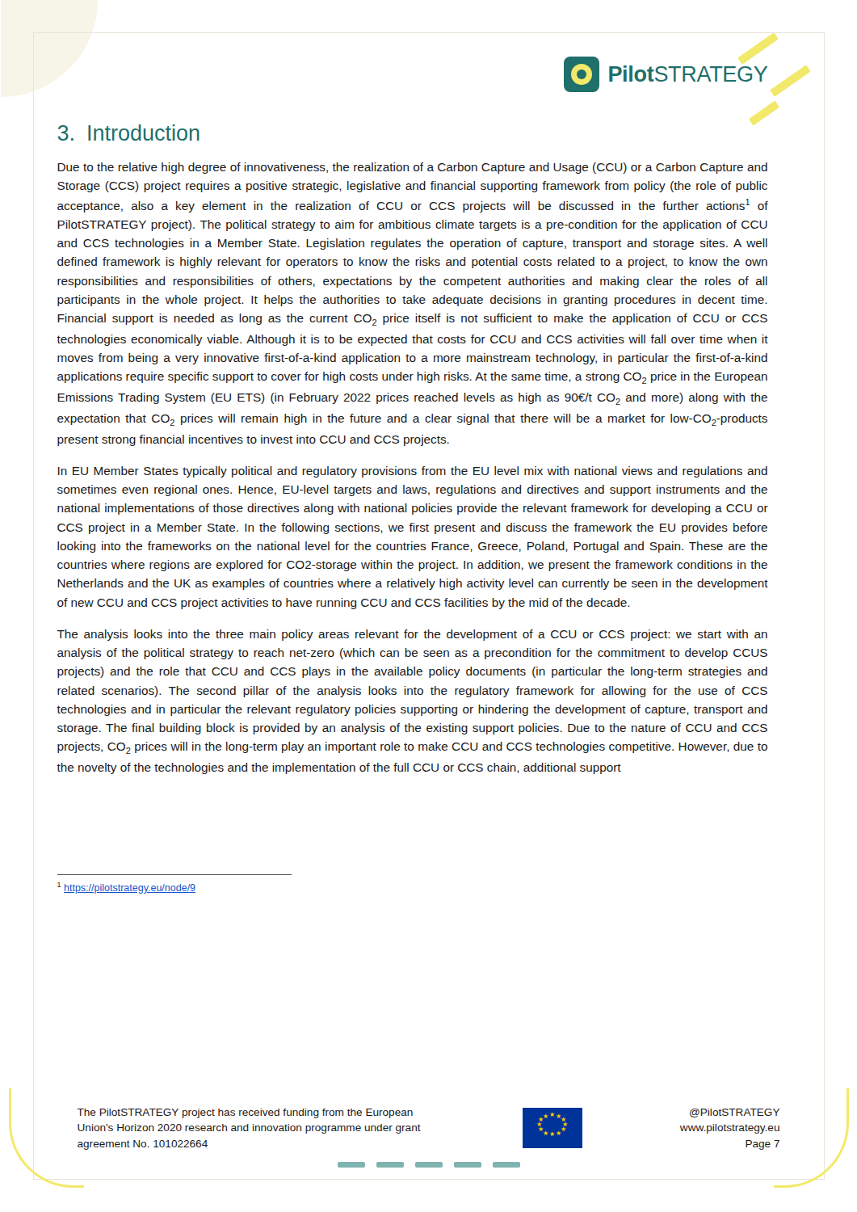PilotSTRATEGY
3. Introduction
Due to the relative high degree of innovativeness, the realization of a Carbon Capture and Usage (CCU) or a Carbon Capture and Storage (CCS) project requires a positive strategic, legislative and financial supporting framework from policy (the role of public acceptance, also a key element in the realization of CCU or CCS projects will be discussed in the further actions1 of PilotSTRATEGY project). The political strategy to aim for ambitious climate targets is a pre-condition for the application of CCU and CCS technologies in a Member State. Legislation regulates the operation of capture, transport and storage sites. A well defined framework is highly relevant for operators to know the risks and potential costs related to a project, to know the own responsibilities and responsibilities of others, expectations by the competent authorities and making clear the roles of all participants in the whole project. It helps the authorities to take adequate decisions in granting procedures in decent time. Financial support is needed as long as the current CO2 price itself is not sufficient to make the application of CCU or CCS technologies economically viable. Although it is to be expected that costs for CCU and CCS activities will fall over time when it moves from being a very innovative first-of-a-kind application to a more mainstream technology, in particular the first-of-a-kind applications require specific support to cover for high costs under high risks. At the same time, a strong CO2 price in the European Emissions Trading System (EU ETS) (in February 2022 prices reached levels as high as 90€/t CO2 and more) along with the expectation that CO2 prices will remain high in the future and a clear signal that there will be a market for low-CO2-products present strong financial incentives to invest into CCU and CCS projects.
In EU Member States typically political and regulatory provisions from the EU level mix with national views and regulations and sometimes even regional ones. Hence, EU-level targets and laws, regulations and directives and support instruments and the national implementations of those directives along with national policies provide the relevant framework for developing a CCU or CCS project in a Member State. In the following sections, we first present and discuss the framework the EU provides before looking into the frameworks on the national level for the countries France, Greece, Poland, Portugal and Spain. These are the countries where regions are explored for CO2-storage within the project. In addition, we present the framework conditions in the Netherlands and the UK as examples of countries where a relatively high activity level can currently be seen in the development of new CCU and CCS project activities to have running CCU and CCS facilities by the mid of the decade.
The analysis looks into the three main policy areas relevant for the development of a CCU or CCS project: we start with an analysis of the political strategy to reach net-zero (which can be seen as a precondition for the commitment to develop CCUS projects) and the role that CCU and CCS plays in the available policy documents (in particular the long-term strategies and related scenarios). The second pillar of the analysis looks into the regulatory framework for allowing for the use of CCS technologies and in particular the relevant regulatory policies supporting or hindering the development of capture, transport and storage. The final building block is provided by an analysis of the existing support policies. Due to the nature of CCU and CCS projects, CO2 prices will in the long-term play an important role to make CCU and CCS technologies competitive. However, due to the novelty of the technologies and the implementation of the full CCU or CCS chain, additional support
1 https://pilotstrategy.eu/node/9
The PilotSTRATEGY project has received funding from the European Union's Horizon 2020 research and innovation programme under grant agreement No. 101022664
★ ★ ★ ★ ★ ★ ★ ★ ★ ★ ★ ★
@PilotSTRATEGY
www.pilotstrategy.eu
Page 7